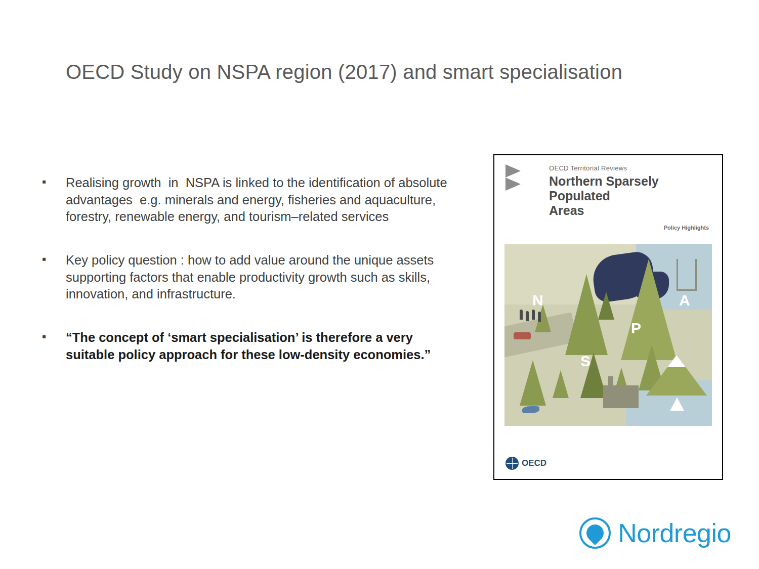OECD Study on NSPA region (2017) and smart specialisation
Realising growth in NSPA is linked to the identification of absolute advantages e.g. minerals and energy, fisheries and aquaculture, forestry, renewable energy, and tourism–related services
Key policy question : how to add value around the unique assets supporting factors that enable productivity growth such as skills, innovation, and infrastructure.
“The concept of ‘smart specialisation’ is therefore a very suitable policy approach for these low-density economies.”
OECD Territorial Reviews
Northern Sparsely Populated
Areas
Policy Highlights
N
P
A
S
OECD
Nordregio